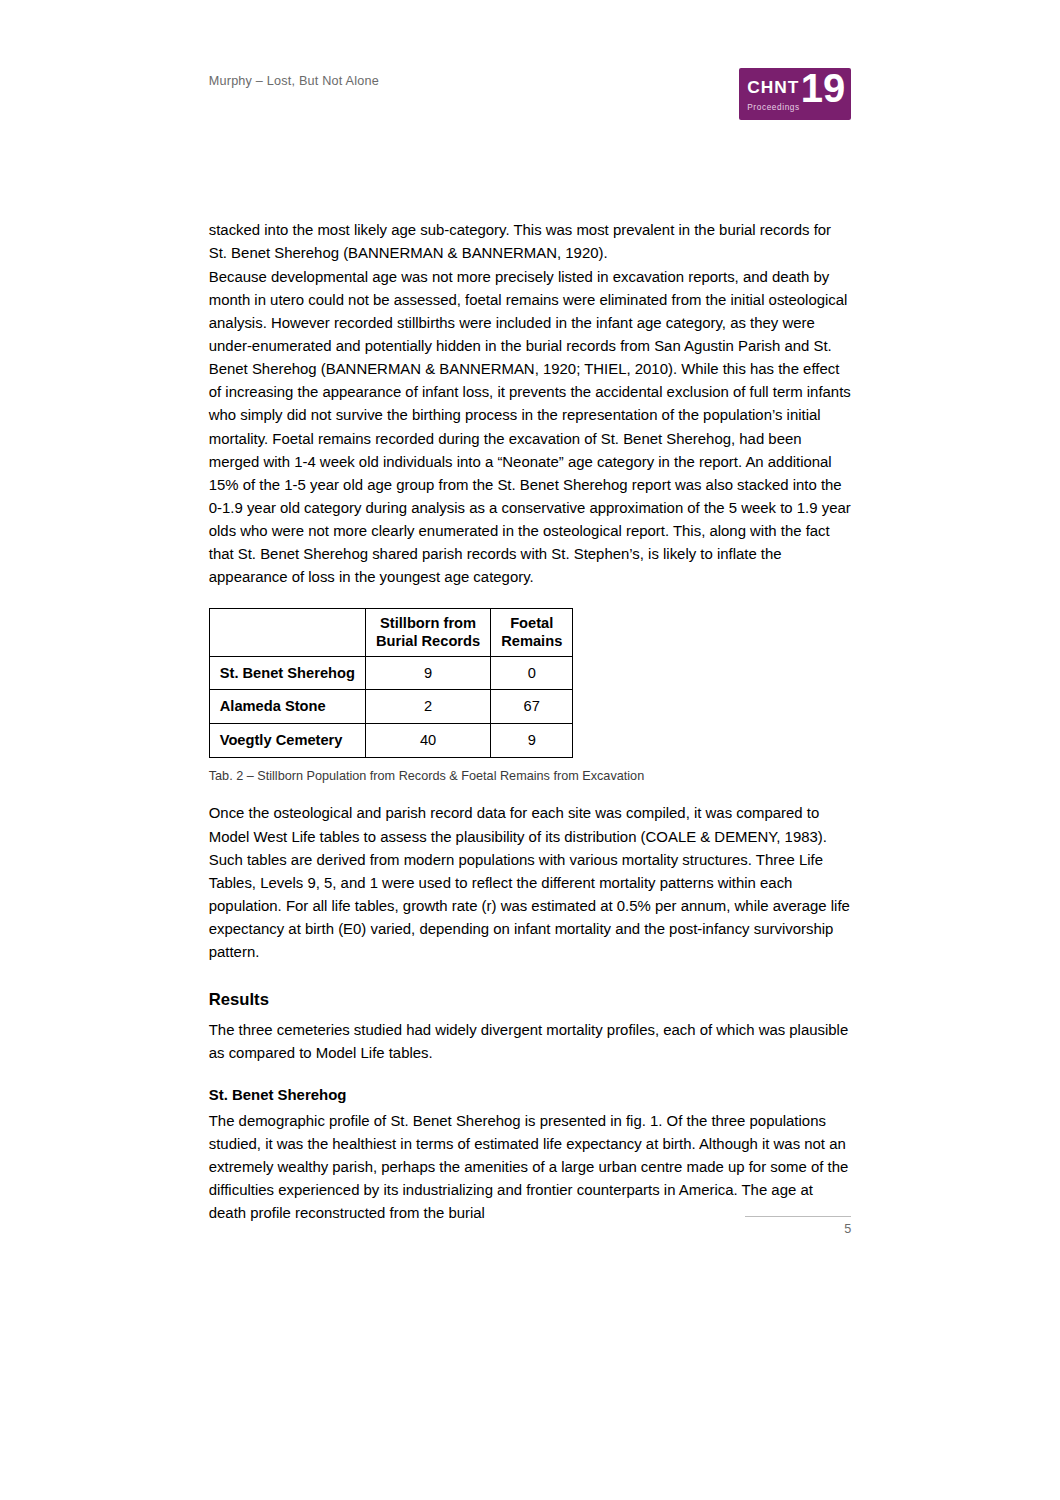Murphy – Lost, But Not Alone
CHNT 19 Proceedings
stacked into the most likely age sub-category. This was most prevalent in the burial records for St. Benet Sherehog (BANNERMAN & BANNERMAN, 1920).
Because developmental age was not more precisely listed in excavation reports, and death by month in utero could not be assessed, foetal remains were eliminated from the initial osteological analysis. However recorded stillbirths were included in the infant age category, as they were under-enumerated and potentially hidden in the burial records from San Agustin Parish and St. Benet Sherehog (BANNERMAN & BANNERMAN, 1920; THIEL, 2010). While this has the effect of increasing the appearance of infant loss, it prevents the accidental exclusion of full term infants who simply did not survive the birthing process in the representation of the population’s initial mortality. Foetal remains recorded during the excavation of St. Benet Sherehog, had been merged with 1-4 week old individuals into a “Neonate” age category in the report. An additional 15% of the 1-5 year old age group from the St. Benet Sherehog report was also stacked into the 0-1.9 year old category during analysis as a conservative approximation of the 5 week to 1.9 year olds who were not more clearly enumerated in the osteological report. This, along with the fact that St. Benet Sherehog shared parish records with St. Stephen’s, is likely to inflate the appearance of loss in the youngest age category.
| | Stillborn from Burial Records | Foetal Remains |
| --- | --- | --- |
| St. Benet Sherehog | 9 | 0 |
| Alameda Stone | 2 | 67 |
| Voegtly Cemetery | 40 | 9 |
Tab. 2 – Stillborn Population from Records & Foetal Remains from Excavation
Once the osteological and parish record data for each site was compiled, it was compared to Model West Life tables to assess the plausibility of its distribution (COALE & DEMENY, 1983). Such tables are derived from modern populations with various mortality structures. Three Life Tables, Levels 9, 5, and 1 were used to reflect the different mortality patterns within each population. For all life tables, growth rate (r) was estimated at 0.5% per annum, while average life expectancy at birth (E0) varied, depending on infant mortality and the post-infancy survivorship pattern.
Results
The three cemeteries studied had widely divergent mortality profiles, each of which was plausible as compared to Model Life tables.
St. Benet Sherehog
The demographic profile of St. Benet Sherehog is presented in fig. 1. Of the three populations studied, it was the healthiest in terms of estimated life expectancy at birth. Although it was not an extremely wealthy parish, perhaps the amenities of a large urban centre made up for some of the difficulties experienced by its industrializing and frontier counterparts in America. The age at death profile reconstructed from the burial
5